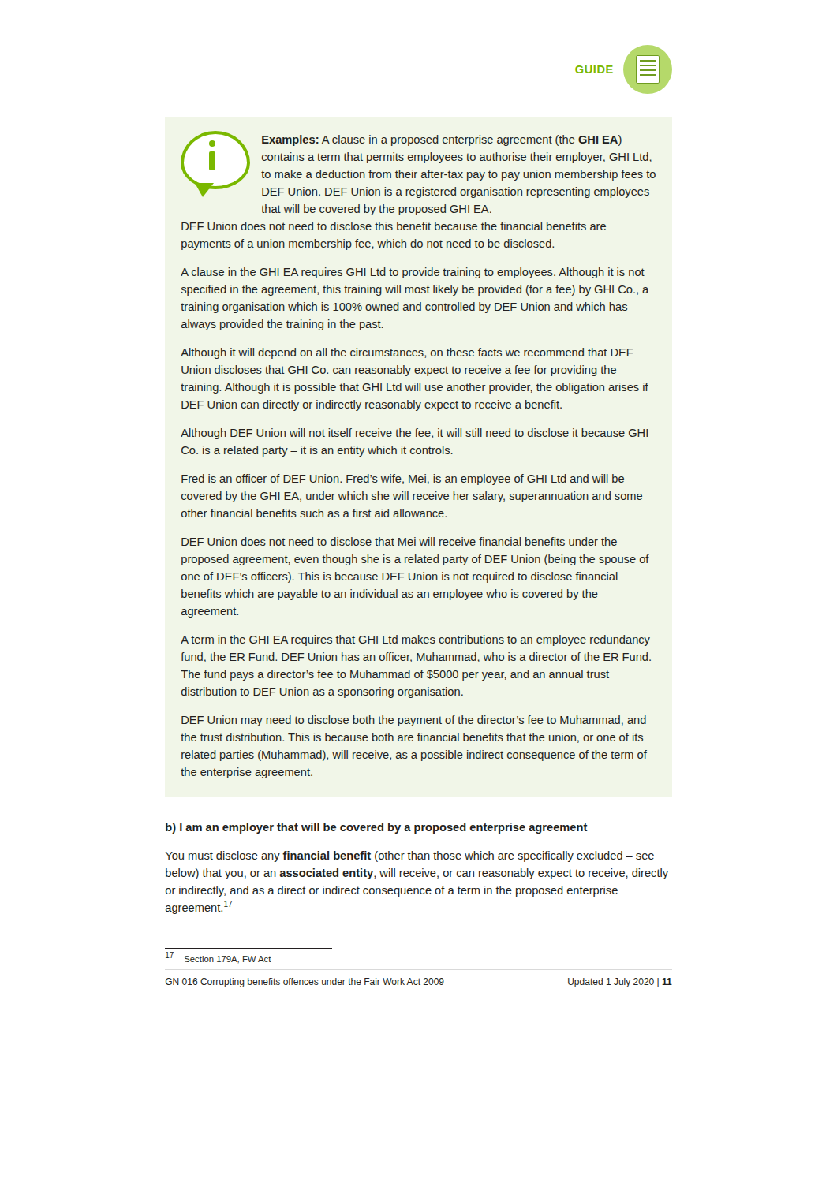GUIDE
Examples: A clause in a proposed enterprise agreement (the GHI EA) contains a term that permits employees to authorise their employer, GHI Ltd, to make a deduction from their after-tax pay to pay union membership fees to DEF Union. DEF Union is a registered organisation representing employees that will be covered by the proposed GHI EA.
DEF Union does not need to disclose this benefit because the financial benefits are payments of a union membership fee, which do not need to be disclosed.
A clause in the GHI EA requires GHI Ltd to provide training to employees. Although it is not specified in the agreement, this training will most likely be provided (for a fee) by GHI Co., a training organisation which is 100% owned and controlled by DEF Union and which has always provided the training in the past.
Although it will depend on all the circumstances, on these facts we recommend that DEF Union discloses that GHI Co. can reasonably expect to receive a fee for providing the training. Although it is possible that GHI Ltd will use another provider, the obligation arises if DEF Union can directly or indirectly reasonably expect to receive a benefit.
Although DEF Union will not itself receive the fee, it will still need to disclose it because GHI Co. is a related party – it is an entity which it controls.
Fred is an officer of DEF Union. Fred’s wife, Mei, is an employee of GHI Ltd and will be covered by the GHI EA, under which she will receive her salary, superannuation and some other financial benefits such as a first aid allowance.
DEF Union does not need to disclose that Mei will receive financial benefits under the proposed agreement, even though she is a related party of DEF Union (being the spouse of one of DEF’s officers). This is because DEF Union is not required to disclose financial benefits which are payable to an individual as an employee who is covered by the agreement.
A term in the GHI EA requires that GHI Ltd makes contributions to an employee redundancy fund, the ER Fund. DEF Union has an officer, Muhammad, who is a director of the ER Fund. The fund pays a director’s fee to Muhammad of $5000 per year, and an annual trust distribution to DEF Union as a sponsoring organisation.
DEF Union may need to disclose both the payment of the director’s fee to Muhammad, and the trust distribution. This is because both are financial benefits that the union, or one of its related parties (Muhammad), will receive, as a possible indirect consequence of the term of the enterprise agreement.
b) I am an employer that will be covered by a proposed enterprise agreement
You must disclose any financial benefit (other than those which are specifically excluded – see below) that you, or an associated entity, will receive, or can reasonably expect to receive, directly or indirectly, and as a direct or indirect consequence of a term in the proposed enterprise agreement.17
17 Section 179A, FW Act
GN 016 Corrupting benefits offences under the Fair Work Act 2009
Updated 1 July 2020 | 11